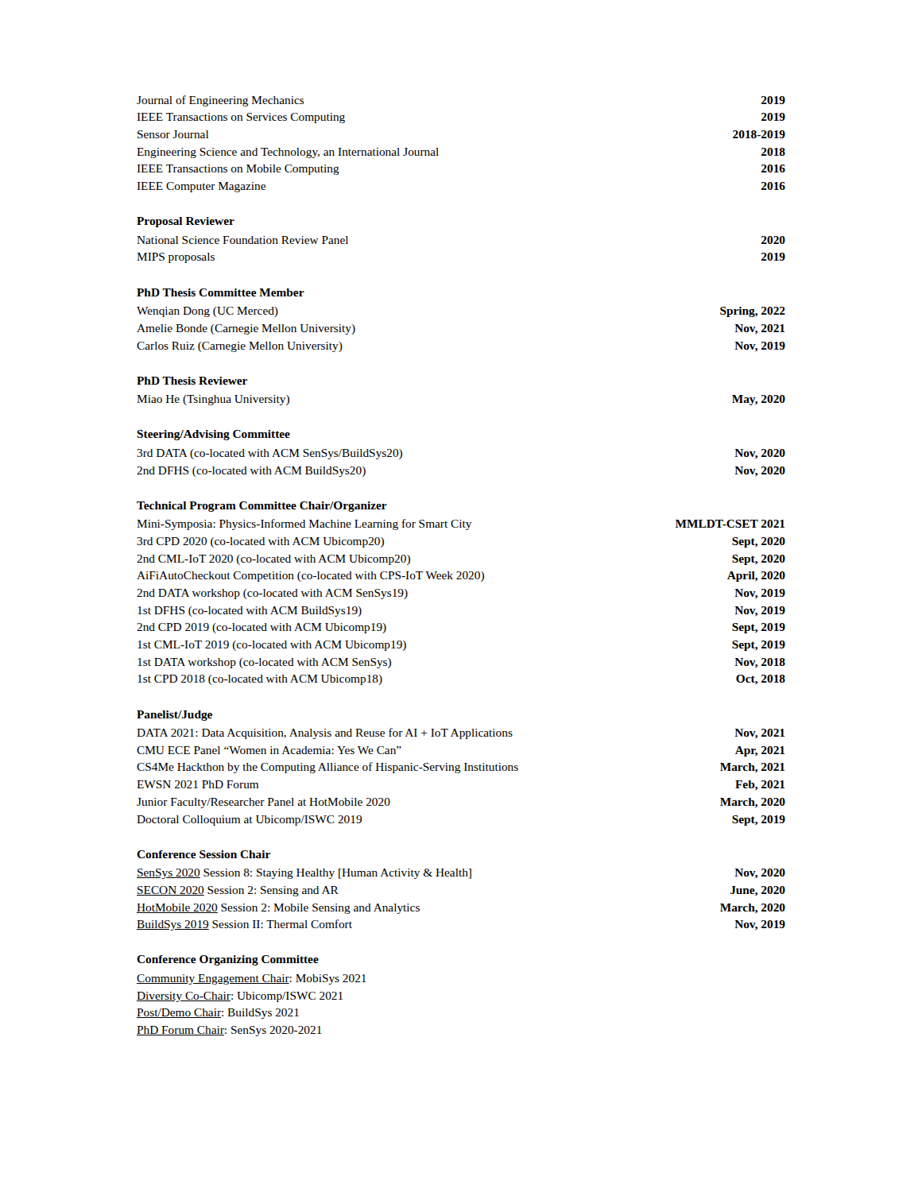| Journal of Engineering Mechanics | 2019 |
| IEEE Transactions on Services Computing | 2019 |
| Sensor Journal | 2018-2019 |
| Engineering Science and Technology, an International Journal | 2018 |
| IEEE Transactions on Mobile Computing | 2016 |
| IEEE Computer Magazine | 2016 |
Proposal Reviewer
| National Science Foundation Review Panel | 2020 |
| MIPS proposals | 2019 |
PhD Thesis Committee Member
| Wenqian Dong (UC Merced) | Spring, 2022 |
| Amelie Bonde (Carnegie Mellon University) | Nov, 2021 |
| Carlos Ruiz (Carnegie Mellon University) | Nov, 2019 |
PhD Thesis Reviewer
| Miao He (Tsinghua University) | May, 2020 |
Steering/Advising Committee
| 3rd DATA (co-located with ACM SenSys/BuildSys20) | Nov, 2020 |
| 2nd DFHS (co-located with ACM BuildSys20) | Nov, 2020 |
Technical Program Committee Chair/Organizer
| Mini-Symposia: Physics-Informed Machine Learning for Smart City | MMLDT-CSET 2021 |
| 3rd CPD 2020 (co-located with ACM Ubicomp20) | Sept, 2020 |
| 2nd CML-IoT 2020 (co-located with ACM Ubicomp20) | Sept, 2020 |
| AiFiAutoCheckout Competition (co-located with CPS-IoT Week 2020) | April, 2020 |
| 2nd DATA workshop (co-located with ACM SenSys19) | Nov, 2019 |
| 1st DFHS (co-located with ACM BuildSys19) | Nov, 2019 |
| 2nd CPD 2019 (co-located with ACM Ubicomp19) | Sept, 2019 |
| 1st CML-IoT 2019 (co-located with ACM Ubicomp19) | Sept, 2019 |
| 1st DATA workshop (co-located with ACM SenSys) | Nov, 2018 |
| 1st CPD 2018 (co-located with ACM Ubicomp18) | Oct, 2018 |
Panelist/Judge
| DATA 2021: Data Acquisition, Analysis and Reuse for AI + IoT Applications | Nov, 2021 |
| CMU ECE Panel “Women in Academia: Yes We Can” | Apr, 2021 |
| CS4Me Hackthon by the Computing Alliance of Hispanic-Serving Institutions | March, 2021 |
| EWSN 2021 PhD Forum | Feb, 2021 |
| Junior Faculty/Researcher Panel at HotMobile 2020 | March, 2020 |
| Doctoral Colloquium at Ubicomp/ISWC 2019 | Sept, 2019 |
Conference Session Chair
| SenSys 2020 Session 8: Staying Healthy [Human Activity & Health] | Nov, 2020 |
| SECON 2020 Session 2: Sensing and AR | June, 2020 |
| HotMobile 2020 Session 2: Mobile Sensing and Analytics | March, 2020 |
| BuildSys 2019 Session II: Thermal Comfort | Nov, 2019 |
Conference Organizing Committee
| Community Engagement Chair : MobiSys 2021 | |
| Diversity Co-Chair : Ubicomp/ISWC 2021 | |
| Post/Demo Chair : BuildSys 2021 | |
| PhD Forum Chair : SenSys 2020-2021 | |